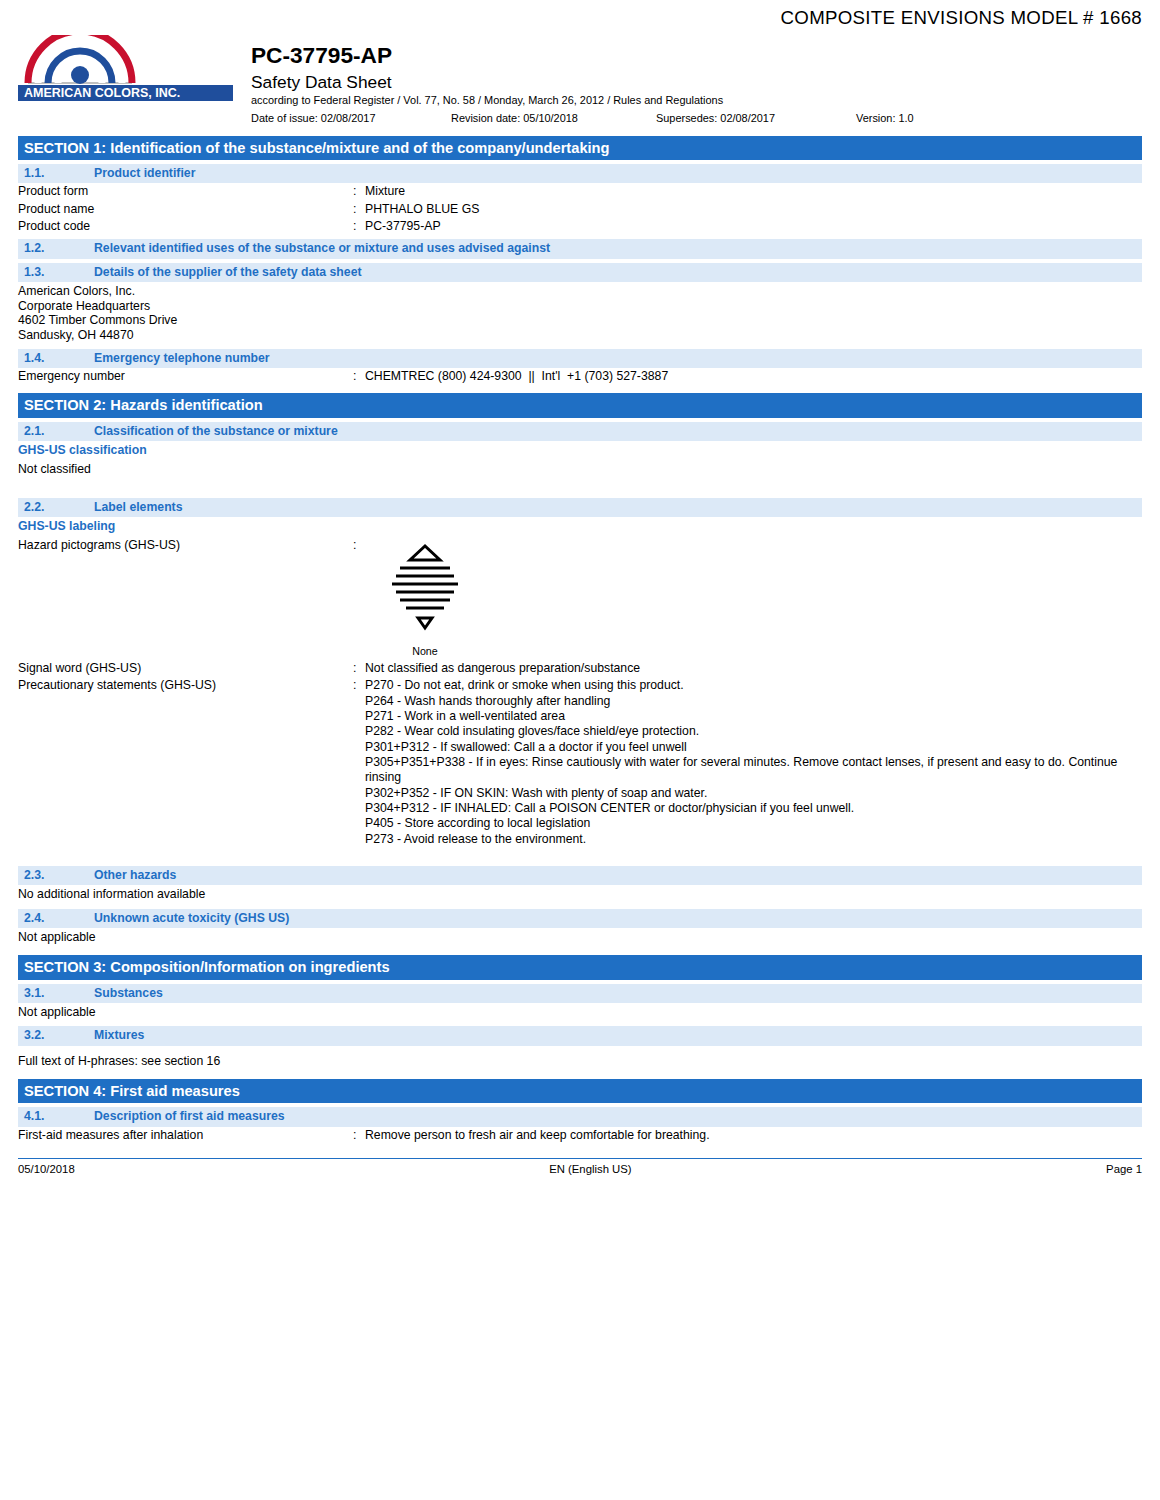COMPOSITE ENVISIONS MODEL # 1668
AMERICAN COLORS, INC.
PC-37795-AP
Safety Data Sheet
according to Federal Register / Vol. 77, No. 58 / Monday, March 26, 2012 / Rules and Regulations
Date of issue: 02/08/2017 Revision date: 05/10/2018 Supersedes: 02/08/2017 Version: 1.0
SECTION 1: Identification of the substance/mixture and of the company/undertaking
1.1. Product identifier
Product form: Mixture
Product name: PHTHALO BLUE GS
Product code: PC-37795-AP
1.2. Relevant identified uses of the substance or mixture and uses advised against
1.3. Details of the supplier of the safety data sheet
American Colors, Inc.
Corporate Headquarters
4602 Timber Commons Drive
Sandusky, OH 44870
1.4. Emergency telephone number
Emergency number: CHEMTREC (800) 424-9300 || Int'l +1 (703) 527-3887
SECTION 2: Hazards identification
2.1. Classification of the substance or mixture
GHS-US classification
Not classified
2.2. Label elements
GHS-US labeling
Hazard pictograms (GHS-US) :
None
Signal word (GHS-US): Not classified as dangerous preparation/substance
Precautionary statements (GHS-US) :
P270 - Do not eat, drink or smoke when using this product.
P264 - Wash hands thoroughly after handling
P271 - Work in a well-ventilated area
P282 - Wear cold insulating gloves/face shield/eye protection.
P301+P312 - If swallowed: Call a a doctor if you feel unwell
P305+P351+P338 - If in eyes: Rinse cautiously with water for several minutes. Remove contact lenses, if present and easy to do. Continue rinsing
P302+P352 - IF ON SKIN: Wash with plenty of soap and water.
P304+P312 - IF INHALED: Call a POISON CENTER or doctor/physician if you feel unwell.
P405 - Store according to local legislation
P273 - Avoid release to the environment.
2.3. Other hazards
No additional information available
2.4. Unknown acute toxicity (GHS US)
Not applicable
SECTION 3: Composition/Information on ingredients
3.1. Substances
Not applicable
3.2. Mixtures
Full text of H-phrases: see section 16
SECTION 4: First aid measures
4.1. Description of first aid measures
First-aid measures after inhalation: Remove person to fresh air and keep comfortable for breathing.
05/10/2018 EN (English US) Page 1